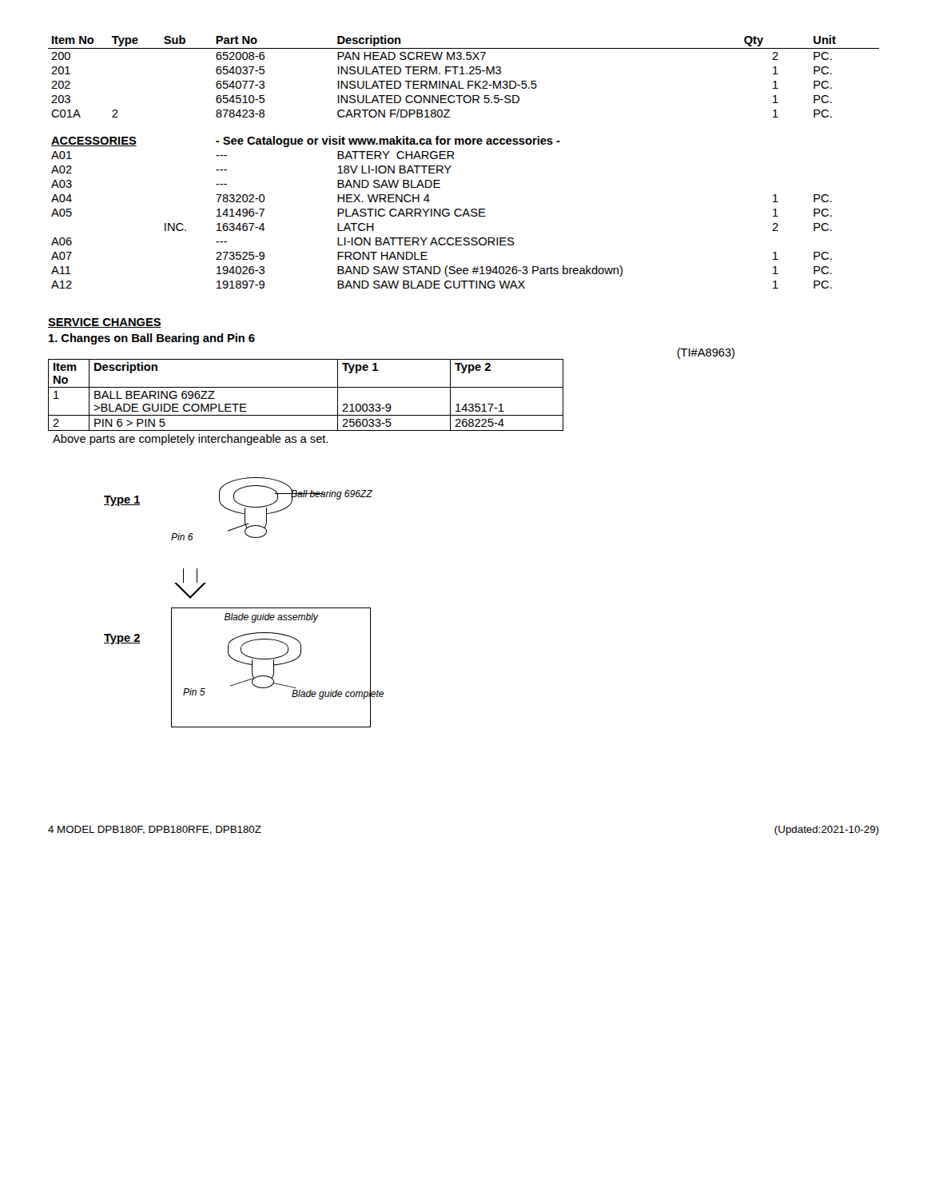| Item No | Type | Sub | Part No | Description | Qty | Unit |
| --- | --- | --- | --- | --- | --- | --- |
| 200 | | | 652008-6 | PAN HEAD SCREW M3.5X7 | 2 | PC. |
| 201 | | | 654037-5 | INSULATED TERM. FT1.25-M3 | 1 | PC. |
| 202 | | | 654077-3 | INSULATED TERMINAL FK2-M3D-5.5 | 1 | PC. |
| 203 | | | 654510-5 | INSULATED CONNECTOR 5.5-SD | 1 | PC. |
| C01A | 2 | | 878423-8 | CARTON F/DPB180Z | 1 | PC. |
| ACCESSORIES | - See Catalogue or visit www.makita.ca for more accessories - |
| A01 | | | --- | BATTERY CHARGER | | |
| A02 | | | --- | 18V LI-ION BATTERY | | |
| A03 | | | --- | BAND SAW BLADE | | |
| A04 | | | 783202-0 | HEX. WRENCH 4 | 1 | PC. |
| A05 | | | 141496-7 | PLASTIC CARRYING CASE | 1 | PC. |
| | | INC. | 163467-4 | LATCH | 2 | PC. |
| A06 | | | --- | LI-ION BATTERY ACCESSORIES | | |
| A07 | | | 273525-9 | FRONT HANDLE | 1 | PC. |
| A11 | | | 194026-3 | BAND SAW STAND (See #194026-3 Parts breakdown) | 1 | PC. |
| A12 | | | 191897-9 | BAND SAW BLADE CUTTING WAX | 1 | PC. |
SERVICE CHANGES
1. Changes on Ball Bearing and Pin 6
(TI#A8963)
| Item No | Description | Type 1 | Type 2 |
| --- | --- | --- | --- |
| 1 | BALL BEARING 696ZZ >BLADE GUIDE COMPLETE | 210033-9 | 143517-1 |
| 2 | PIN 6 > PIN 5 | 256033-5 | 268225-4 |
Above parts are completely interchangeable as a set.
Type 1
Pin 6 Ball bearing 696ZZ
Type 2
Blade guide assembly
Pin 5 Blade guide complete
4 MODEL DPB180F, DPB180RFE, DPB180Z (Updated:2021-10-29)